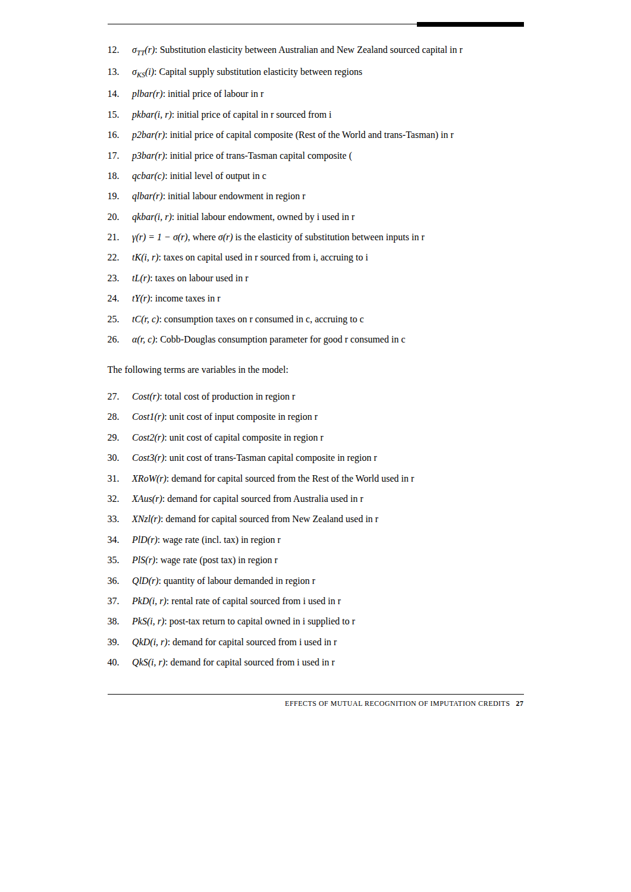12. σTT(r): Substitution elasticity between Australian and New Zealand sourced capital in r
13. σKS(i): Capital supply substitution elasticity between regions
14. plbar(r): initial price of labour in r
15. pkbar(i, r): initial price of capital in r sourced from i
16. p2bar(r): initial price of capital composite (Rest of the World and trans-Tasman) in r
17. p3bar(r): initial price of trans-Tasman capital composite (
18. qcbar(c): initial level of output in c
19. qlbar(r): initial labour endowment in region r
20. qkbar(i, r): initial labour endowment, owned by i used in r
21. γ(r) = 1 − σ(r), where σ(r) is the elasticity of substitution between inputs in r
22. tK(i, r): taxes on capital used in r sourced from i, accruing to i
23. tL(r): taxes on labour used in r
24. tY(r): income taxes in r
25. tC(r, c): consumption taxes on r consumed in c, accruing to c
26. α(r, c): Cobb-Douglas consumption parameter for good r consumed in c
The following terms are variables in the model:
27. Cost(r): total cost of production in region r
28. Cost1(r): unit cost of input composite in region r
29. Cost2(r): unit cost of capital composite in region r
30. Cost3(r): unit cost of trans-Tasman capital composite in region r
31. XRoW(r): demand for capital sourced from the Rest of the World used in r
32. XAus(r): demand for capital sourced from Australia used in r
33. XNzl(r): demand for capital sourced from New Zealand used in r
34. PlD(r): wage rate (incl. tax) in region r
35. PlS(r): wage rate (post tax) in region r
36. QlD(r): quantity of labour demanded in region r
37. PkD(i, r): rental rate of capital sourced from i used in r
38. PkS(i, r): post-tax return to capital owned in i supplied to r
39. QkD(i, r): demand for capital sourced from i used in r
40. QkS(i, r): demand for capital sourced from i used in r
EFFECTS OF MUTUAL RECOGNITION OF IMPUTATION CREDITS27